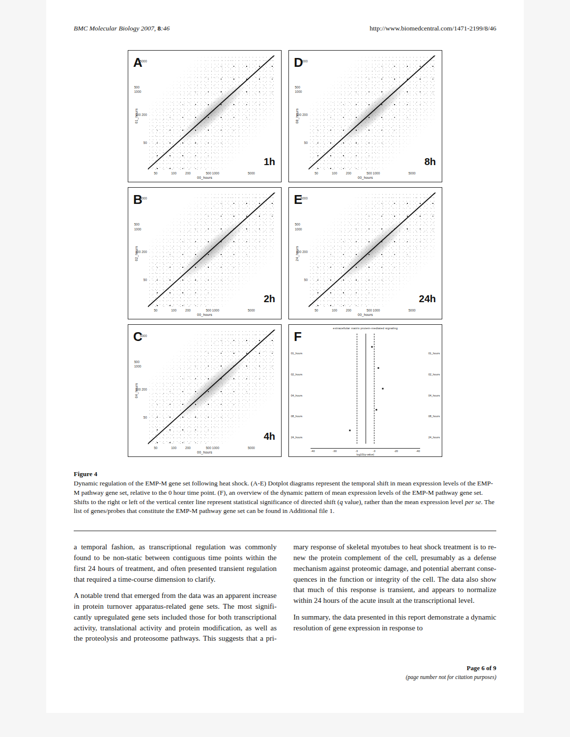BMC Molecular Biology 2007, 8:46
http://www.biomedcentral.com/1471-2199/8/46
A 1h
5000 500 1000 100 200 50
50 100 200 500 1000 5000
01_hours 00_hours
D 8h
5000 500 1000 100 200 50
50 100 200 500 1000 5000
08_hours 00_hours
B 2h
5000 500 1000 100 200 50
50 100 200 500 1000 5000
02_hours 00_hours
E 24h
5000 500 1000 100 200 50
50 100 200 500 1000 5000
24_hours 00_hours
C 4h
5000 500 1000 100 200 50
50 100 200 500 1000 5000
04_hours 00_hours
F
extracellular matrix protein-mediated signaling
01_hours 01_hours 02_hours 02_hours 04_hours 04_hours 08_hours 08_hours 24_hours 24_hours
-40 -30 -3 -3 -20 -40
log10(q-value)
Figure 4
Dynamic regulation of the EMP-M gene set following heat shock. (A-E) Dotplot diagrams represent the temporal shift in mean expression levels of the EMP-M pathway gene set, relative to the 0 hour time point. (F), an overview of the dynamic pattern of mean expression levels of the EMP-M pathway gene set. Shifts to the right or left of the vertical center line represent statistical significance of directed shift (q value), rather than the mean expression level per se. The list of genes/probes that constitute the EMP-M pathway gene set can be found in Additional file 1.
a temporal fashion, as transcriptional regulation was commonly found to be non-static between contiguous time points within the first 24 hours of treatment, and often presented transient regulation that required a time-course dimension to clarify.
A notable trend that emerged from the data was an apparent increase in protein turnover apparatus-related gene sets. The most significantly upregulated gene sets included those for both transcriptional activity, translational activity and protein modification, as well as the proteolysis and proteosome pathways. This suggests that a primary response of skeletal myotubes to heat shock treatment is to renew the protein complement of the cell, presumably as a defense mechanism against proteomic damage, and potential aberrant consequences in the function or integrity of the cell. The data also show that much of this response is transient, and appears to normalize within 24 hours of the acute insult at the transcriptional level.
In summary, the data presented in this report demonstrate a dynamic resolution of gene expression in response to
Page 6 of 9
(page number not for citation purposes)